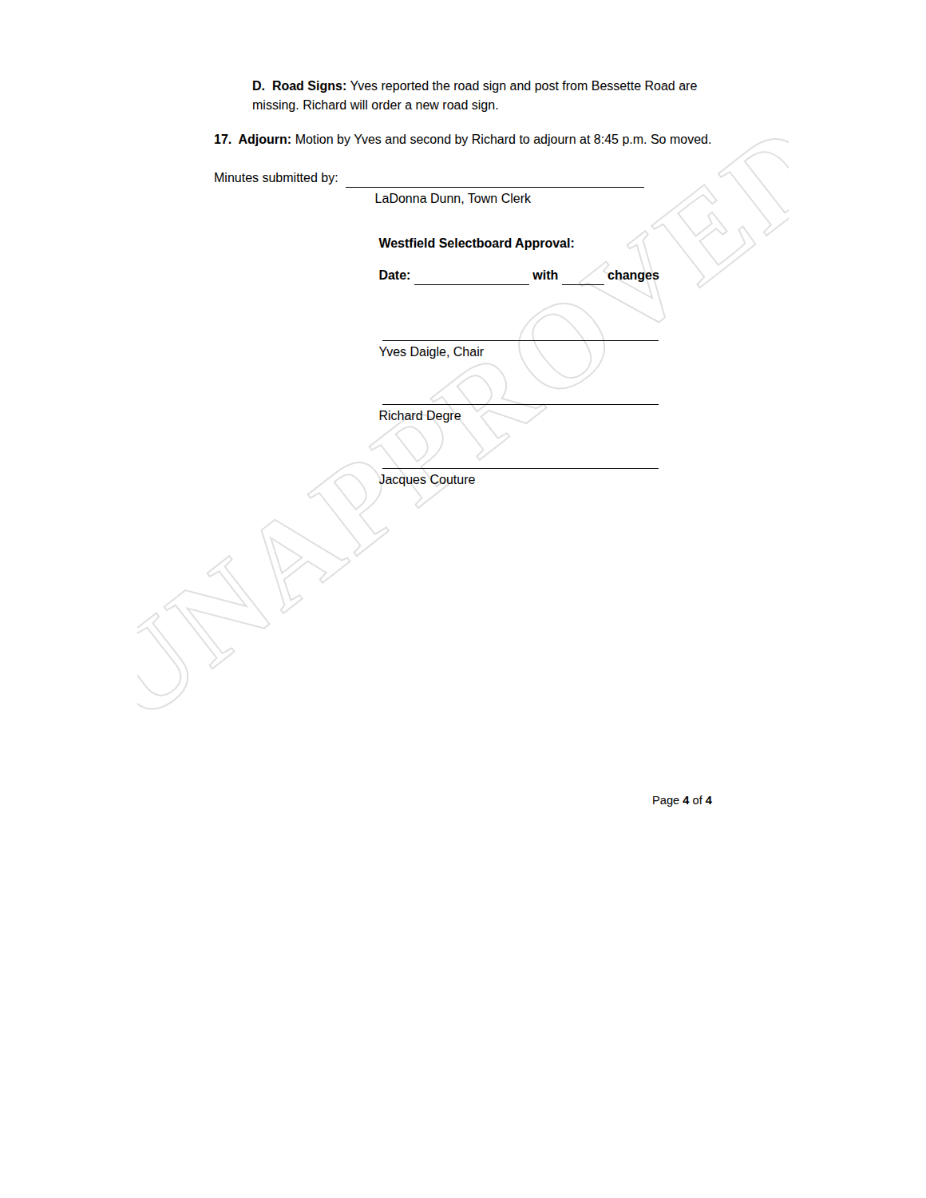UNAPPROVED
D. Road Signs: Yves reported the road sign and post from Bessette Road are missing. Richard will order a new road sign.
17. Adjourn: Motion by Yves and second by Richard to adjourn at 8:45 p.m. So moved.
Minutes submitted by:
LaDonna Dunn, Town Clerk
Westfield Selectboard Approval:
Date: with changes
Yves Daigle, Chair
Richard Degre
Jacques Couture
Page 4 of 4